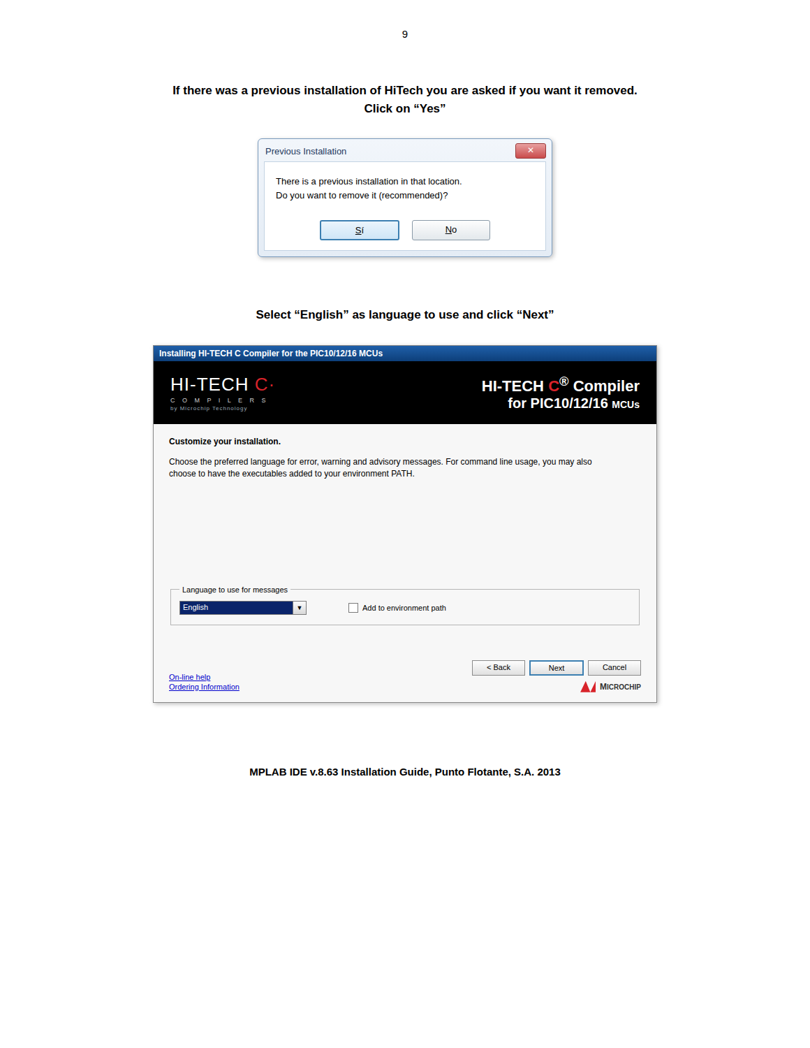9
If there was a previous installation of HiTech you are asked if you want it removed. Click on “Yes”
Previous Installation ✕
There is a previous installation in that location.
Do you want to remove it (recommended)?
Sí
No
Select “English” as language to use and click “Next”
Installing HI-TECH C Compiler for the PIC10/12/16 MCUs
HI-TECH C·
C O M P I L E R S
by Microchip Technology
HI-TECH C® Compiler
for PIC10/12/16 MCUs
Customize your installation.
Choose the preferred language for error, warning and advisory messages. For command line usage, you may also choose to have the executables added to your environment PATH.
Language to use for messages
English
▼
Add to environment path
On-line help Ordering Information
< Back
Next
Cancel
MICROCHIP
MPLAB IDE v.8.63 Installation Guide, Punto Flotante, S.A. 2013